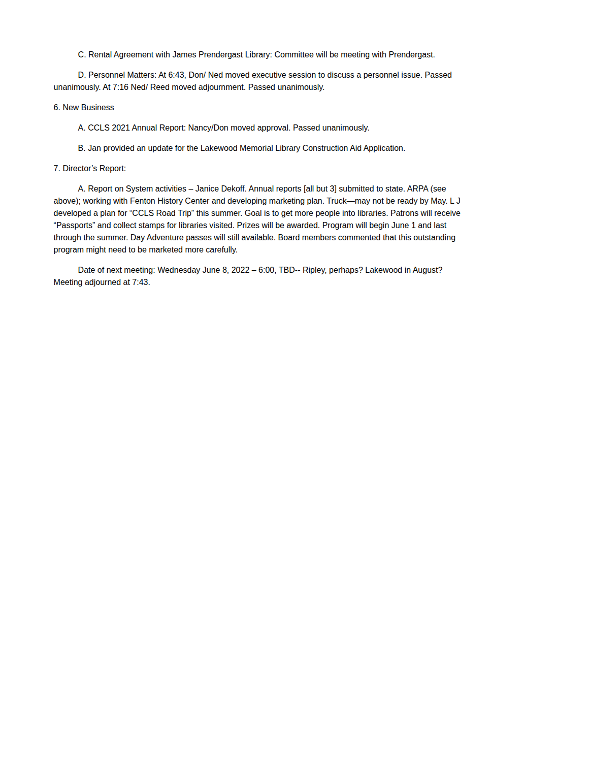C. Rental Agreement with James Prendergast Library: Committee will be meeting with Prendergast.
D. Personnel Matters: At 6:43, Don/ Ned moved executive session to discuss a personnel issue. Passed unanimously. At 7:16 Ned/ Reed moved adjournment. Passed unanimously.
6. New Business
A. CCLS 2021 Annual Report: Nancy/Don moved approval. Passed unanimously.
B. Jan provided an update for the Lakewood Memorial Library Construction Aid Application.
7. Director’s Report:
A. Report on System activities – Janice Dekoff. Annual reports [all but 3] submitted to state. ARPA (see above); working with Fenton History Center and developing marketing plan. Truck—may not be ready by May. L J developed a plan for “CCLS Road Trip” this summer. Goal is to get more people into libraries. Patrons will receive “Passports” and collect stamps for libraries visited. Prizes will be awarded. Program will begin June 1 and last through the summer. Day Adventure passes will still available. Board members commented that this outstanding program might need to be marketed more carefully.
Date of next meeting: Wednesday June 8, 2022 – 6:00, TBD-- Ripley, perhaps? Lakewood in August? Meeting adjourned at 7:43.